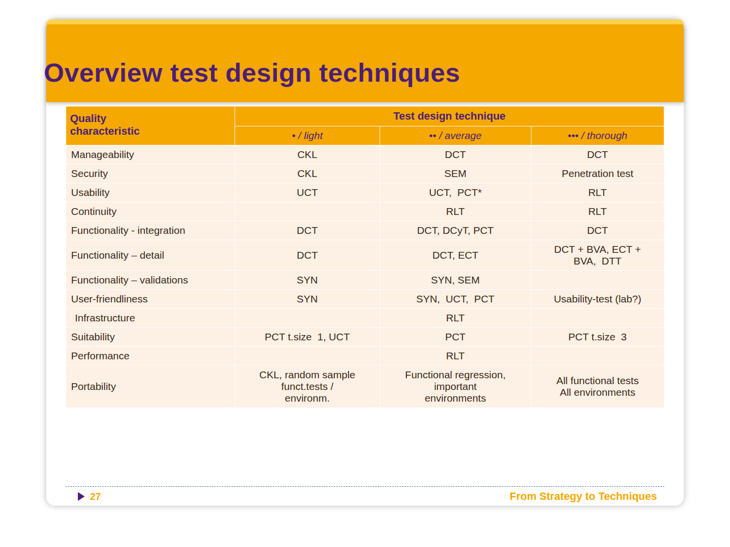Overview test design techniques
| Quality characteristic | Test design technique |
| --- | --- |
| • / light | •• / average | ••• / thorough |
| Manageability | CKL | DCT | DCT |
| Security | CKL | SEM | Penetration test |
| Usability | UCT | UCT, PCT* | RLT |
| Continuity | | RLT | RLT |
| Functionality - integration | DCT | DCT, DCyT, PCT | DCT |
| Functionality – detail | DCT | DCT, ECT | DCT + BVA, ECT + BVA, DTT |
| Functionality – validations | SYN | SYN, SEM | |
| User-friendliness | SYN | SYN, UCT, PCT | Usability-test (lab?) |
| Infrastructure | | RLT | |
| Suitability | PCT t.size 1, UCT | PCT | PCT t.size 3 |
| Performance | | RLT | |
| Portability | CKL, random sample funct.tests / environm. | Functional regression, important environments | All functional tests All environments |
27
From Strategy to Techniques